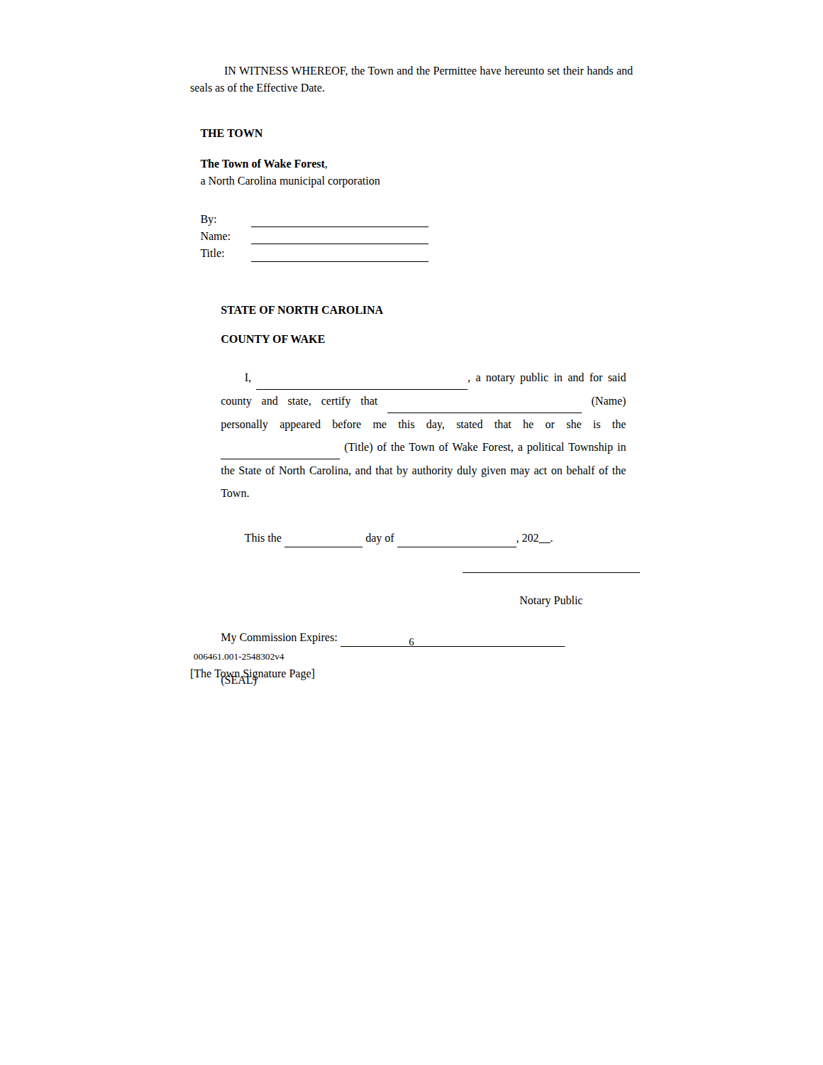IN WITNESS WHEREOF, the Town and the Permittee have hereunto set their hands and seals as of the Effective Date.
THE TOWN
The Town of Wake Forest,
a North Carolina municipal corporation
| By: | |
| Name: | |
| Title: | |
STATE OF NORTH CAROLINA
COUNTY OF WAKE
I, , a notary public in and for said county and state, certify that (Name) personally appeared before me this day, stated that he or she is the (Title) of the Town of Wake Forest, a political Township in the State of North Carolina, and that by authority duly given may act on behalf of the Town.
This the day of , 202__.
Notary Public
My Commission Expires:
(SEAL)
6
006461.001-2548302v4
[The Town Signature Page]